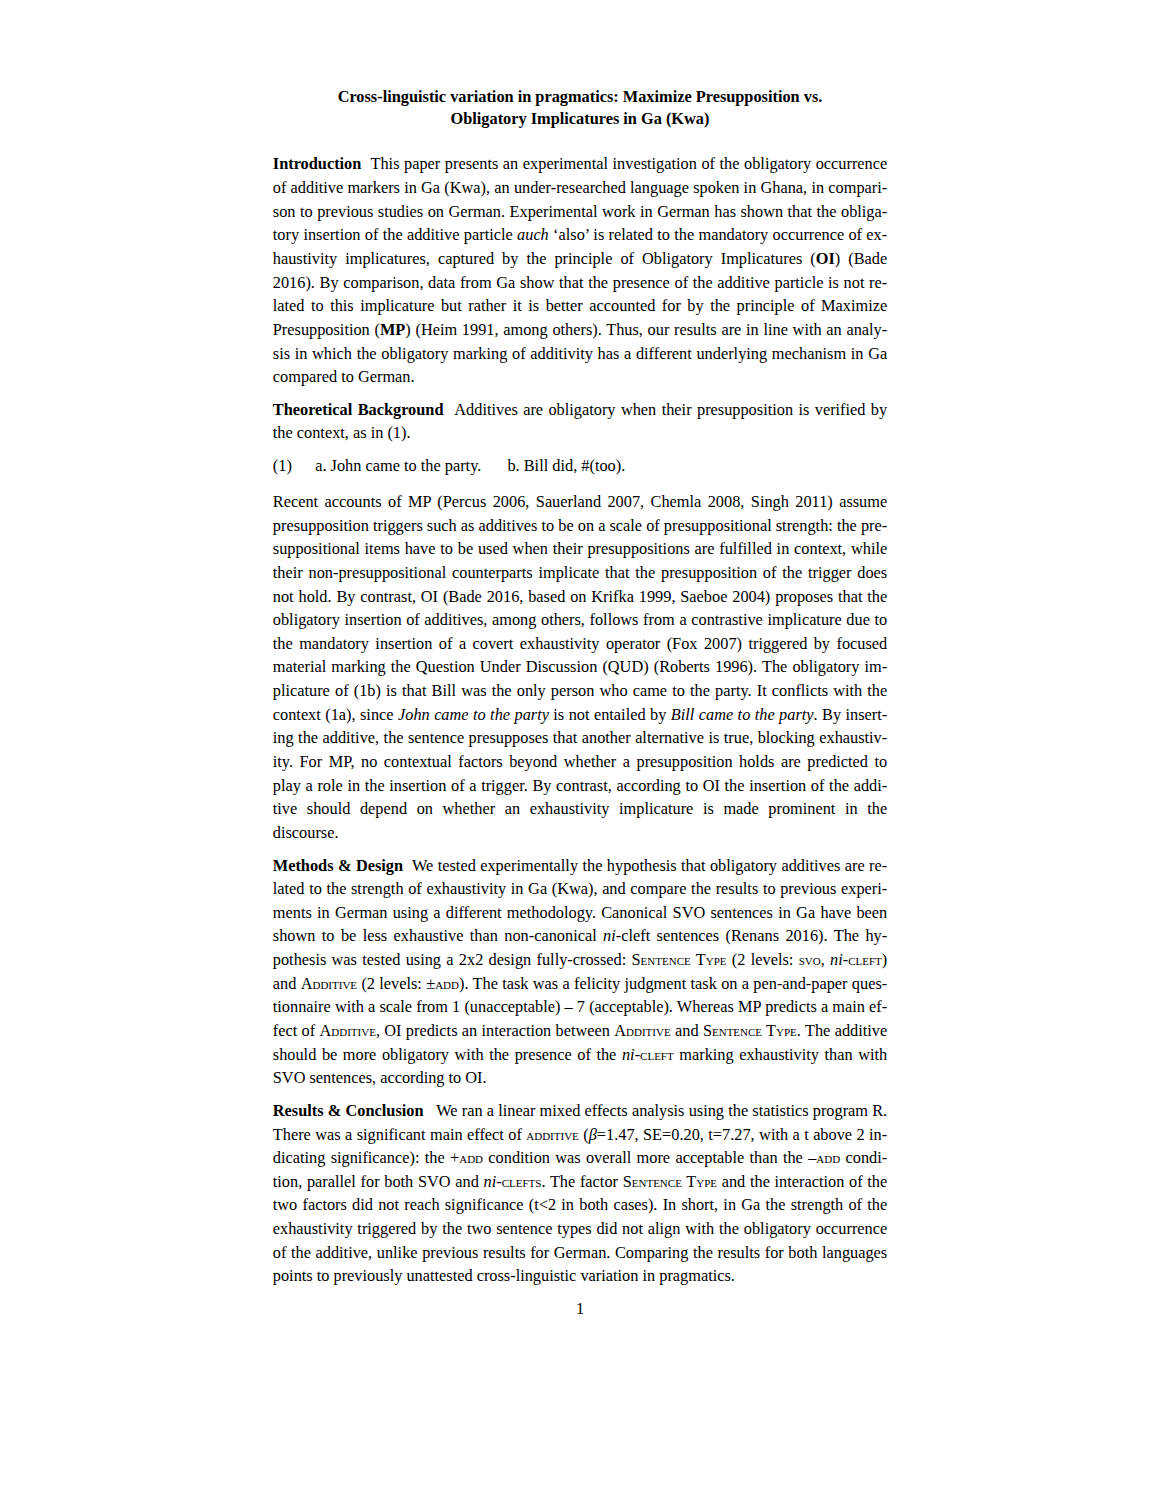Cross-linguistic variation in pragmatics: Maximize Presupposition vs.
Obligatory Implicatures in Ga (Kwa)
Introduction This paper presents an experimental investigation of the obligatory occurrence of additive markers in Ga (Kwa), an under-researched language spoken in Ghana, in comparison to previous studies on German. Experimental work in German has shown that the obligatory insertion of the additive particle auch ‘also’ is related to the mandatory occurrence of exhaustivity implicatures, captured by the principle of Obligatory Implicatures (OI) (Bade 2016). By comparison, data from Ga show that the presence of the additive particle is not related to this implicature but rather it is better accounted for by the principle of Maximize Presupposition (MP) (Heim 1991, among others). Thus, our results are in line with an analysis in which the obligatory marking of additivity has a different underlying mechanism in Ga compared to German.
Theoretical Background Additives are obligatory when their presupposition is verified by the context, as in (1).
(1)
a. John came to the party. b. Bill did, #(too).
Recent accounts of MP (Percus 2006, Sauerland 2007, Chemla 2008, Singh 2011) assume presupposition triggers such as additives to be on a scale of presuppositional strength: the presuppositional items have to be used when their presuppositions are fulfilled in context, while their non-presuppositional counterparts implicate that the presupposition of the trigger does not hold. By contrast, OI (Bade 2016, based on Krifka 1999, Saeboe 2004) proposes that the obligatory insertion of additives, among others, follows from a contrastive implicature due to the mandatory insertion of a covert exhaustivity operator (Fox 2007) triggered by focused material marking the Question Under Discussion (QUD) (Roberts 1996). The obligatory implicature of (1b) is that Bill was the only person who came to the party. It conflicts with the context (1a), since John came to the party is not entailed by Bill came to the party. By inserting the additive, the sentence presupposes that another alternative is true, blocking exhaustivity. For MP, no contextual factors beyond whether a presupposition holds are predicted to play a role in the insertion of a trigger. By contrast, according to OI the insertion of the additive should depend on whether an exhaustivity implicature is made prominent in the discourse.
Methods & Design We tested experimentally the hypothesis that obligatory additives are related to the strength of exhaustivity in Ga (Kwa), and compare the results to previous experiments in German using a different methodology. Canonical SVO sentences in Ga have been shown to be less exhaustive than non-canonical ni-cleft sentences (Renans 2016). The hypothesis was tested using a 2x2 design fully-crossed: Sentence Type (2 levels: svo, ni-cleft) and Additive (2 levels: ±add). The task was a felicity judgment task on a pen-and-paper questionnaire with a scale from 1 (unacceptable) – 7 (acceptable). Whereas MP predicts a main effect of Additive, OI predicts an interaction between Additive and Sentence Type. The additive should be more obligatory with the presence of the ni-cleft marking exhaustivity than with SVO sentences, according to OI.
Results & Conclusion We ran a linear mixed effects analysis using the statistics program R. There was a significant main effect of additive (β=1.47, SE=0.20, t=7.27, with a t above 2 indicating significance): the +add condition was overall more acceptable than the –add condition, parallel for both SVO and ni-clefts. The factor Sentence Type and the interaction of the two factors did not reach significance (t<2 in both cases). In short, in Ga the strength of the exhaustivity triggered by the two sentence types did not align with the obligatory occurrence of the additive, unlike previous results for German. Comparing the results for both languages points to previously unattested cross-linguistic variation in pragmatics.
1